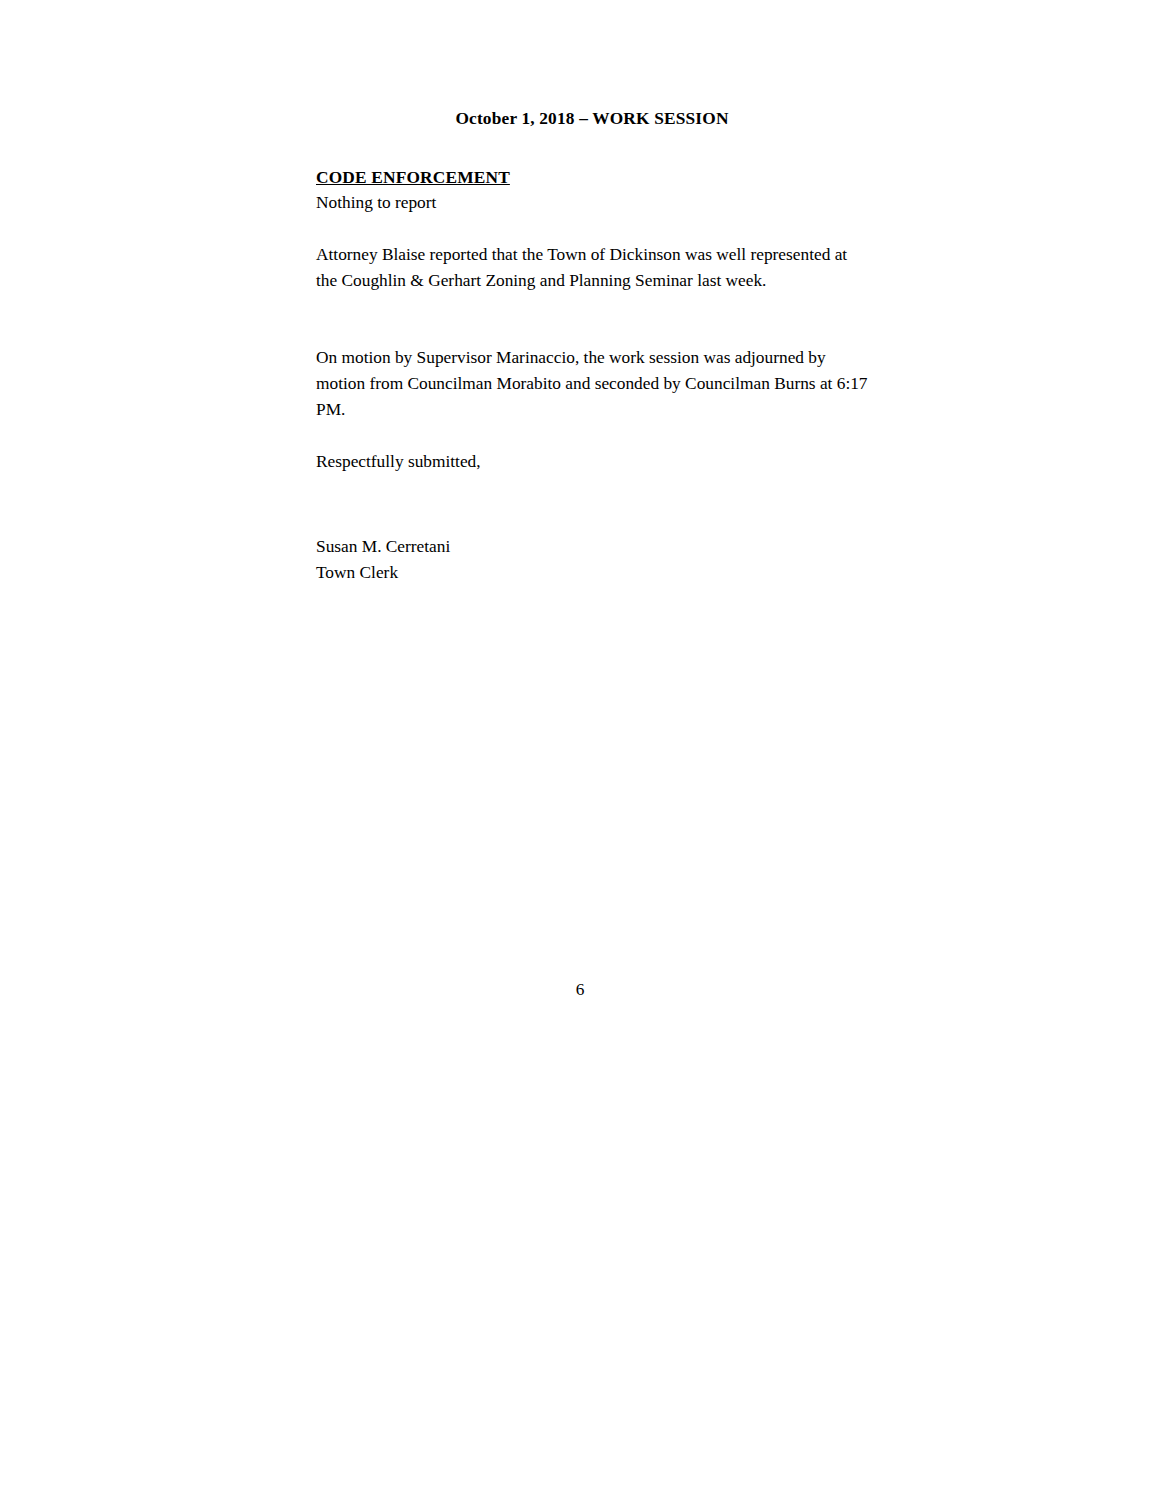October 1, 2018 – WORK SESSION
CODE ENFORCEMENT
Nothing to report
Attorney Blaise reported that the Town of Dickinson was well represented at the Coughlin & Gerhart Zoning and Planning Seminar last week.
On motion by Supervisor Marinaccio, the work session was adjourned by motion from Councilman Morabito and seconded by Councilman Burns at 6:17 PM.
Respectfully submitted,
Susan M. Cerretani
Town Clerk
6